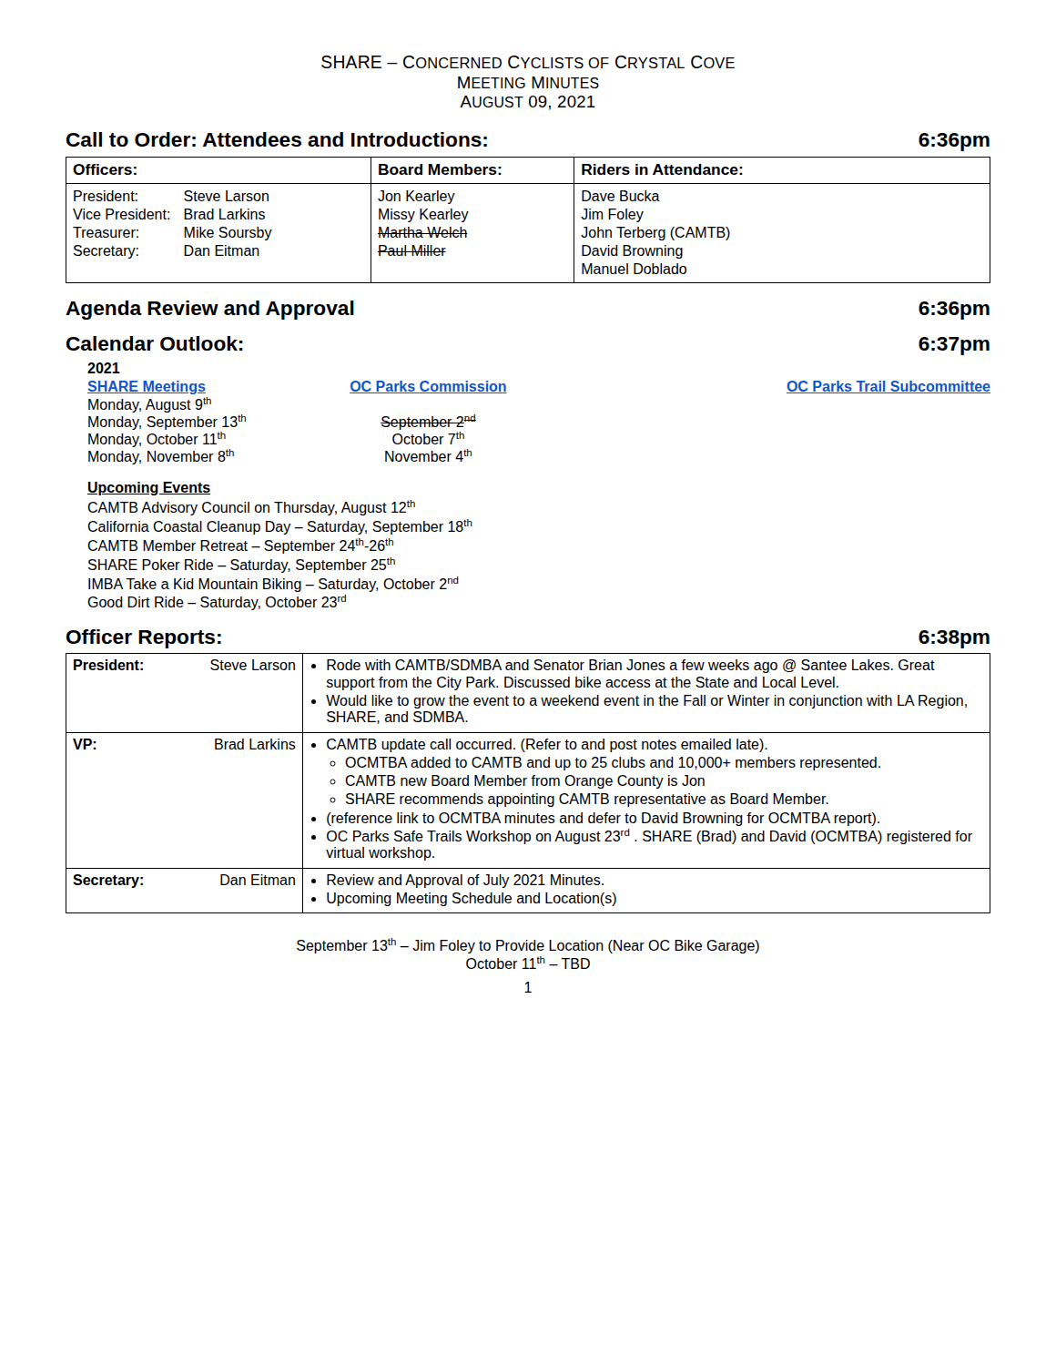SHARE – CONCERNED CYCLISTS OF CRYSTAL COVE
MEETING MINUTES
AUGUST 09, 2021
Call to Order: Attendees and Introductions: 6:36pm
| Officers: | Board Members: | Riders in Attendance: |
| --- | --- | --- |
| President: Steve Larson Vice President: Brad Larkins Treasurer: Mike Soursby Secretary: Dan Eitman | Jon Kearley Missy Kearley Martha Welch Paul Miller | Dave Bucka Jim Foley John Terberg (CAMTB) David Browning Manuel Doblado |
Agenda Review and Approval 6:36pm
Calendar Outlook: 6:37pm
2021
SHARE Meetings
OC Parks Commission
OC Parks Trail Subcommittee
Monday, August 9th
Monday, September 13th
September 2nd
Monday, October 11th
October 7th
Monday, November 8th
November 4th
Upcoming Events
CAMTB Advisory Council on Thursday, August 12th
California Coastal Cleanup Day – Saturday, September 18th
CAMTB Member Retreat – September 24th-26th
SHARE Poker Ride – Saturday, September 25th
IMBA Take a Kid Mountain Biking – Saturday, October 2nd
Good Dirt Ride – Saturday, October 23rd
Officer Reports: 6:38pm
| President: Steve Larson | Rode with CAMTB/SDMBA and Senator Brian Jones a few weeks ago @ Santee Lakes. Great support from the City Park. Discussed bike access at the State and Local Level. Would like to grow the event to a weekend event in the Fall or Winter in conjunction with LA Region, SHARE, and SDMBA. |
| VP: Brad Larkins | CAMTB update call occurred. (Refer to and post notes emailed late). OCMTBA added to CAMTB and up to 25 clubs and 10,000+ members represented. CAMTB new Board Member from Orange County is Jon SHARE recommends appointing CAMTB representative as Board Member. (reference link to OCMTBA minutes and defer to David Browning for OCMTBA report). OC Parks Safe Trails Workshop on August 23 rd . SHARE (Brad) and David (OCMTBA) registered for virtual workshop. |
| Secretary: Dan Eitman | Review and Approval of July 2021 Minutes. Upcoming Meeting Schedule and Location(s) |
September 13th – Jim Foley to Provide Location (Near OC Bike Garage)
October 11th – TBD
1